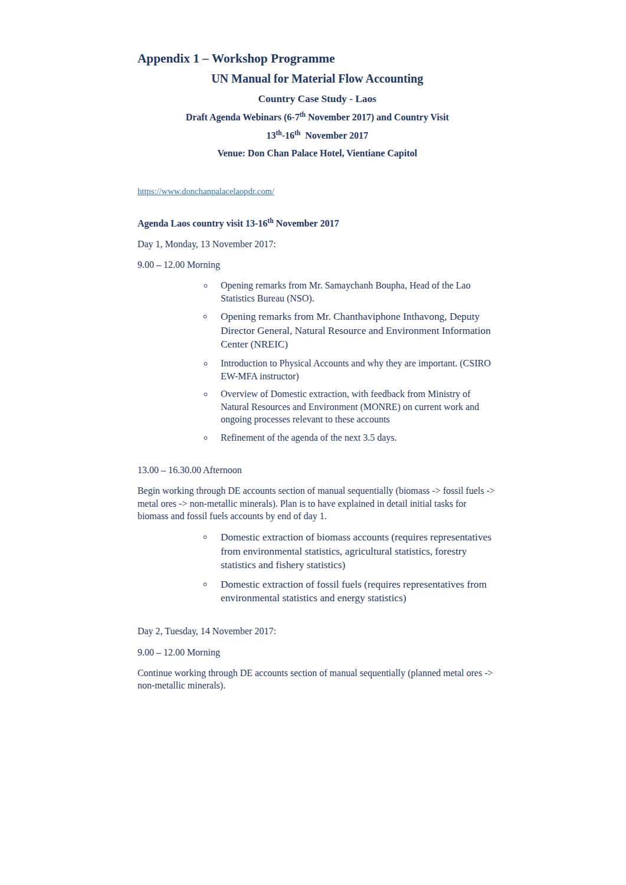Appendix 1 – Workshop Programme
UN Manual for Material Flow Accounting
Country Case Study - Laos
Draft Agenda Webinars (6-7th November 2017) and Country Visit
13th-16th November 2017
Venue: Don Chan Palace Hotel, Vientiane Capitol
https://www.donchanpalacelaopdr.com/
Agenda Laos country visit 13-16th November 2017
Day 1, Monday, 13 November 2017:
9.00 – 12.00 Morning
Opening remarks from Mr. Samaychanh Boupha, Head of the Lao Statistics Bureau (NSO).
Opening remarks from Mr. Chanthaviphone Inthavong, Deputy Director General, Natural Resource and Environment Information Center (NREIC)
Introduction to Physical Accounts and why they are important. (CSIRO EW-MFA instructor)
Overview of Domestic extraction, with feedback from Ministry of Natural Resources and Environment (MONRE) on current work and ongoing processes relevant to these accounts
Refinement of the agenda of the next 3.5 days.
13.00 – 16.30.00 Afternoon
Begin working through DE accounts section of manual sequentially (biomass -> fossil fuels -> metal ores -> non-metallic minerals). Plan is to have explained in detail initial tasks for biomass and fossil fuels accounts by end of day 1.
Domestic extraction of biomass accounts (requires representatives from environmental statistics, agricultural statistics, forestry statistics and fishery statistics)
Domestic extraction of fossil fuels (requires representatives from environmental statistics and energy statistics)
Day 2, Tuesday, 14 November 2017:
9.00 – 12.00 Morning
Continue working through DE accounts section of manual sequentially (planned metal ores -> non-metallic minerals).